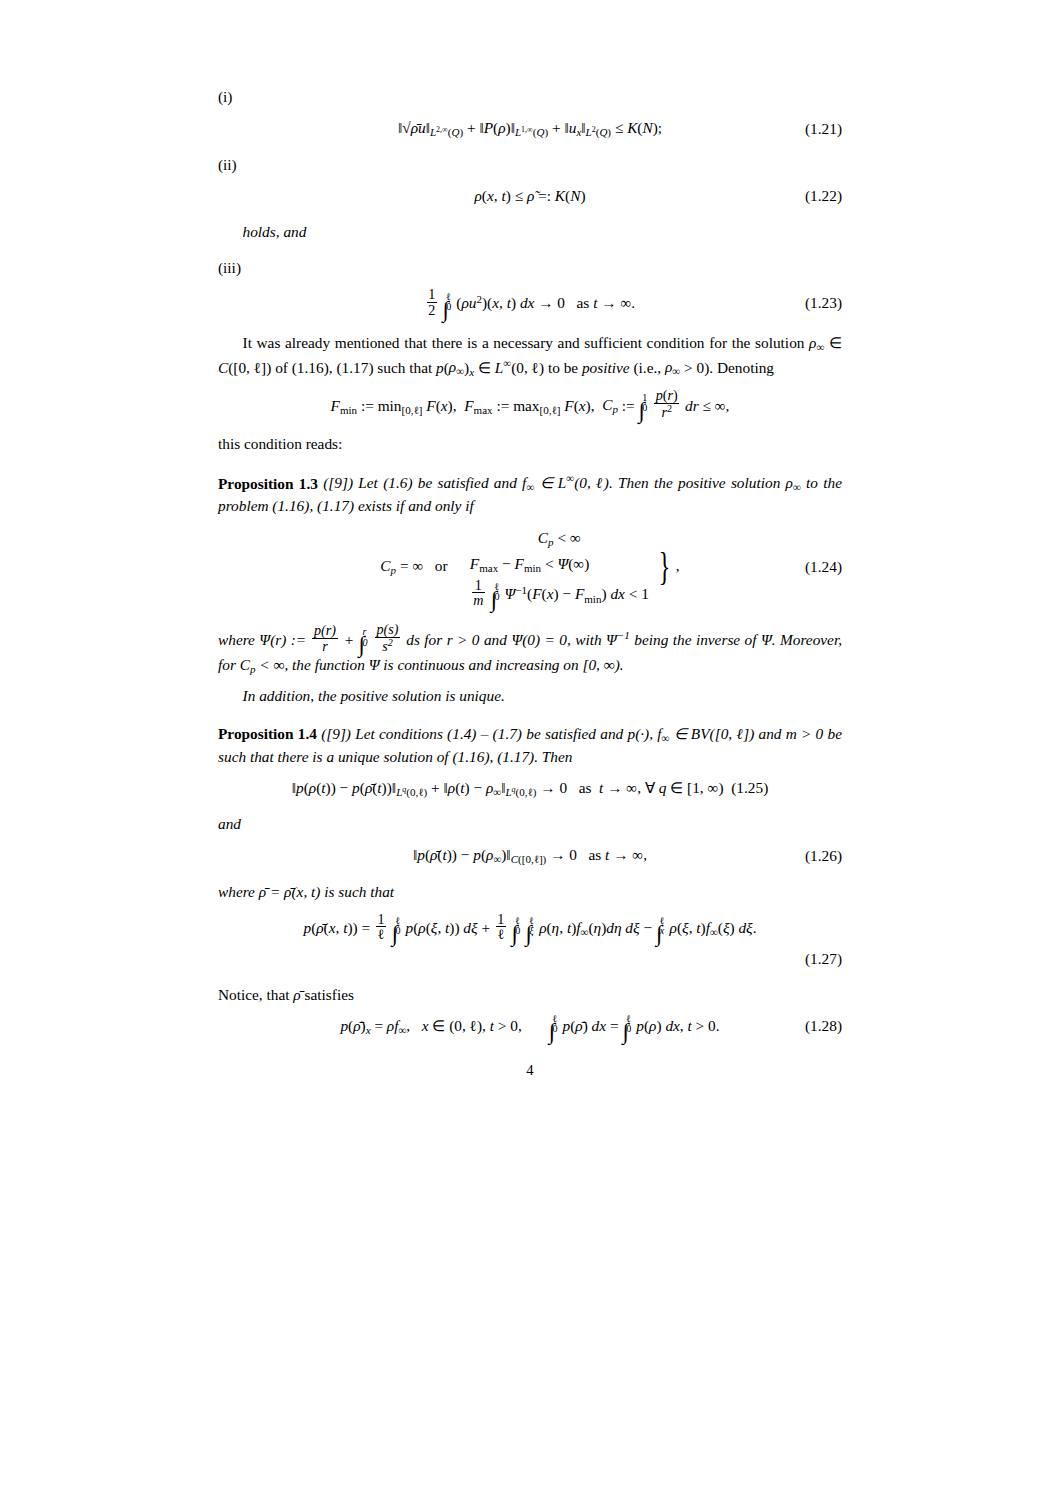(i)
‖√ρ̄u‖L 2,∞(Q) + ‖P(ρ)‖L 1,∞(Q) + ‖ux‖L 2(Q) ≤ K(N); (1.21)
(ii)
ρ(x, t) ≤ ρ̃ =: K(N) (1.22)
holds, and
(iii)
12 ∫ℓ 0 (ρu 2)(x, t) dx → 0 as t → ∞. (1.23)
It was already mentioned that there is a necessary and sufficient condition for the solution ρ∞ ∈ C([0, ℓ]) of (1.16), (1.17) such that p(ρ∞)x ∈ L∞(0, ℓ) to be positive (i.e., ρ∞ > 0). Denoting
Fmin := min[0,ℓ] F(x), Fmax := max[0,ℓ] F(x), Cp := ∫10 p(r) r 2 dr ≤ ∞,
this condition reads:
Proposition 1.3 ([9]) Let (1.6) be satisfied and f∞ ∈ L∞(0, ℓ). Then the positive solution ρ∞ to the problem (1.16), (1.17) exists if and only if
Cp = ∞ or
Cp < ∞
Fmax − Fmin < Ψ(∞)
1 m ∫ℓ 0 Ψ−1(F(x) − Fmin) dx < 1
}, (1.24)
where Ψ(r) := p(r) r + ∫r 0 p(s) s 2 ds for r > 0 and Ψ(0) = 0, with Ψ−1 being the inverse of Ψ. Moreover, for Cp < ∞, the function Ψ is continuous and increasing on [0, ∞).
In addition, the positive solution is unique.
Proposition 1.4 ([9]) Let conditions (1.4) – (1.7) be satisfied and p(·), f∞ ∈ BV([0, ℓ]) and m > 0 be such that there is a unique solution of (1.16), (1.17). Then
‖p(ρ(t)) − p(ρ̄(t))‖Lq(0,ℓ) + ‖ρ(t) − ρ∞‖Lq(0,ℓ) → 0 as t → ∞, ∀ q ∈ [1, ∞) (1.25)
and
‖p(ρ̄(t)) − p(ρ∞)‖C([0,ℓ]) → 0 as t → ∞, (1.26)
where ρ̄ = ρ̄(x, t) is such that
p(ρ̄(x, t)) = 1 ℓ ∫ℓ 0 p(ρ(ξ, t)) dξ + 1 ℓ ∫ℓ 0 ∫ℓξ ρ(η, t)f∞(η)dη dξ − ∫ℓx ρ(ξ, t)f∞(ξ) dξ.
(1.27)
Notice, that ρ̄ satisfies
p(ρ̄)x = ρf∞, x ∈ (0, ℓ), t > 0, ∫ℓ 0 p(ρ̄) dx = ∫ℓ 0 p(ρ) dx, t > 0. (1.28)
4